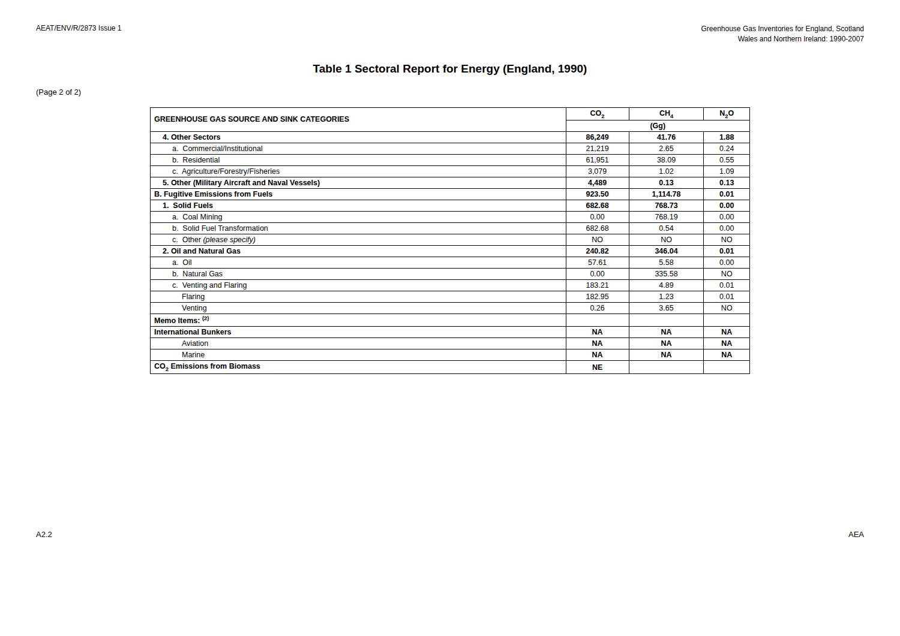AEAT/ENV/R/2873 Issue 1
Greenhouse Gas Inventories for England, Scotland
Wales and Northern Ireland: 1990-2007
Table 1 Sectoral Report for Energy (England, 1990)
(Page 2 of 2)
| GREENHOUSE GAS SOURCE AND SINK CATEGORIES | CO 2 | CH 4 | N 2 O |
| --- | --- | --- | --- |
| (Gg) |
| 4. Other Sectors | 86,249 | 41.76 | 1.88 |
| a. Commercial/Institutional | 21,219 | 2.65 | 0.24 |
| b. Residential | 61,951 | 38.09 | 0.55 |
| c. Agriculture/Forestry/Fisheries | 3,079 | 1.02 | 1.09 |
| 5. Other (Military Aircraft and Naval Vessels) | 4,489 | 0.13 | 0.13 |
| B. Fugitive Emissions from Fuels | 923.50 | 1,114.78 | 0.01 |
| 1. Solid Fuels | 682.68 | 768.73 | 0.00 |
| a. Coal Mining | 0.00 | 768.19 | 0.00 |
| b. Solid Fuel Transformation | 682.68 | 0.54 | 0.00 |
| c. Other (please specify) | NO | NO | NO |
| 2. Oil and Natural Gas | 240.82 | 346.04 | 0.01 |
| a. Oil | 57.61 | 5.58 | 0.00 |
| b. Natural Gas | 0.00 | 335.58 | NO |
| c. Venting and Flaring | 183.21 | 4.89 | 0.01 |
| Flaring | 182.95 | 1.23 | 0.01 |
| Venting | 0.26 | 3.65 | NO |
| Memo Items: (2) | | | |
| International Bunkers | NA | NA | NA |
| Aviation | NA | NA | NA |
| Marine | NA | NA | NA |
| CO 2 Emissions from Biomass | NE | | |
A2.2
AEA